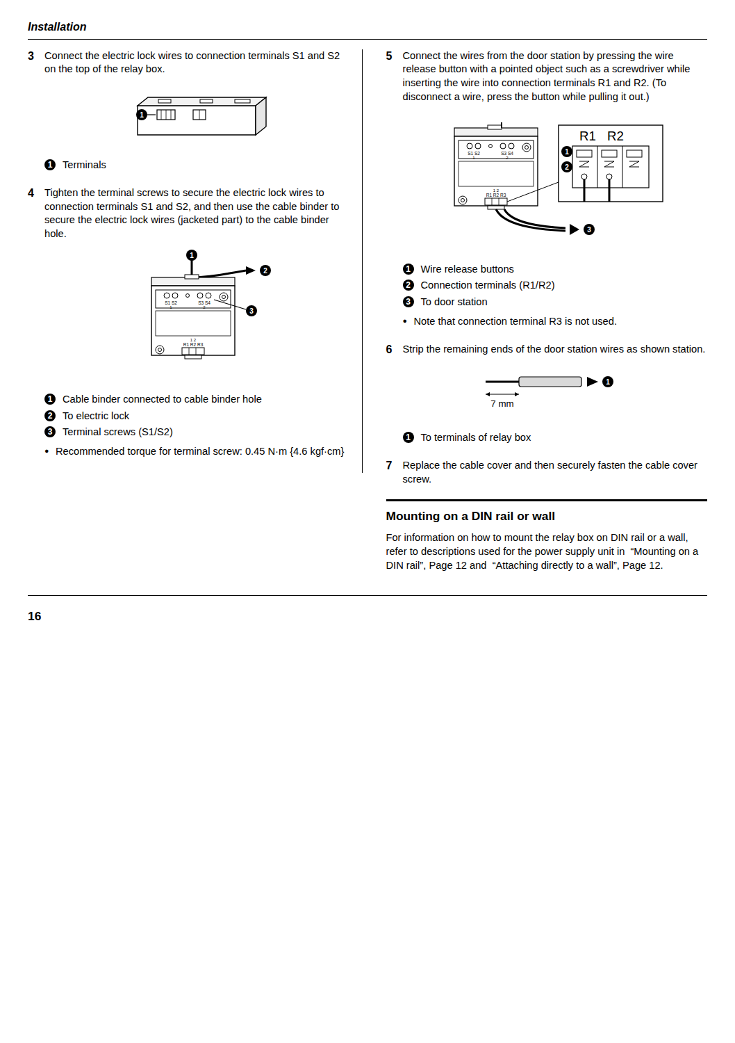Installation
3
Connect the electric lock wires to connection terminals S1 and S2 on the top of the relay box.
1
1 Terminals
4
Tighten the terminal screws to secure the electric lock wires to connection terminals S1 and S2, and then use the cable binder to secure the electric lock wires (jacketed part) to the cable binder hole.
1 2 S1 S2 1 S3 S4 2 1 2 R1 R2 R3 3
1 Cable binder connected to cable binder hole
2 To electric lock
3 Terminal screws (S1/S2)
Recommended torque for terminal screw: 0.45 N·m {4.6 kgf·cm}
5
Connect the wires from the door station by pressing the wire release button with a pointed object such as a screwdriver while inserting the wire into connection terminals R1 and R2. (To disconnect a wire, press the button while pulling it out.)
S1 S2 1 S3 S4 2 1 2 R1 R2 R3 3 R1 R2 1 2
1 Wire release buttons
2 Connection terminals (R1/R2)
3 To door station
Note that connection terminal R3 is not used.
6
Strip the remaining ends of the door station wires as shown station.
1 7 mm
1 To terminals of relay box
7
Replace the cable cover and then securely fasten the cable cover screw.
Mounting on a DIN rail or wall
For information on how to mount the relay box on DIN rail or a wall, refer to descriptions used for the power supply unit in “Mounting on a DIN rail”, Page 12 and “Attaching directly to a wall”, Page 12.
16